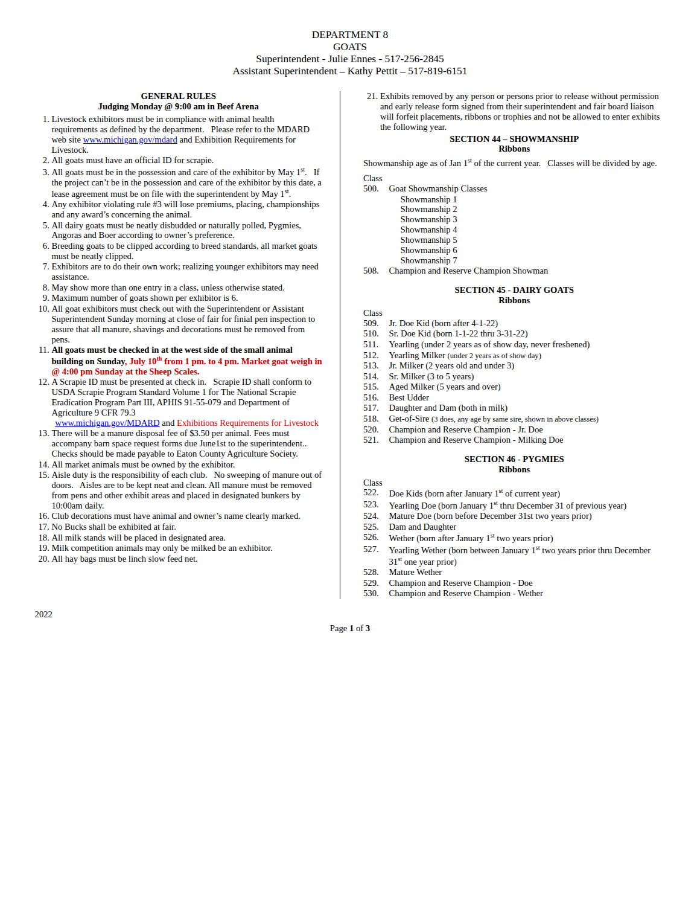DEPARTMENT 8
GOATS
Superintendent - Julie Ennes - 517-256-2845
Assistant Superintendent – Kathy Pettit – 517-819-6151
GENERAL RULES
Judging Monday @ 9:00 am in Beef Arena
Livestock exhibitors must be in compliance with animal health requirements as defined by the department. Please refer to the MDARD web site www.michigan.gov/mdard and Exhibition Requirements for Livestock.
All goats must have an official ID for scrapie.
All goats must be in the possession and care of the exhibitor by May 1st. If the project can’t be in the possession and care of the exhibitor by this date, a lease agreement must be on file with the superintendent by May 1st.
Any exhibitor violating rule #3 will lose premiums, placing, championships and any award’s concerning the animal.
All dairy goats must be neatly disbudded or naturally polled, Pygmies, Angoras and Boer according to owner’s preference.
Breeding goats to be clipped according to breed standards, all market goats must be neatly clipped.
Exhibitors are to do their own work; realizing younger exhibitors may need assistance.
May show more than one entry in a class, unless otherwise stated.
Maximum number of goats shown per exhibitor is 6.
All goat exhibitors must check out with the Superintendent or Assistant Superintendent Sunday morning at close of fair for finial pen inspection to assure that all manure, shavings and decorations must be removed from pens.
All goats must be checked in at the west side of the small animal building on Sunday, July 10th from 1 pm. to 4 pm. Market goat weigh in @ 4:00 pm Sunday at the Sheep Scales.
A Scrapie ID must be presented at check in. Scrapie ID shall conform to USDA Scrapie Program Standard Volume 1 for The National Scrapie Eradication Program Part III, APHIS 91-55-079 and Department of Agriculture 9 CFR 79.3 www.michigan.gov/MDARD and Exhibitions Requirements for Livestock
There will be a manure disposal fee of $3.50 per animal. Fees must accompany barn space request forms due June1st to the superintendent.. Checks should be made payable to Eaton County Agriculture Society.
All market animals must be owned by the exhibitor.
Aisle duty is the responsibility of each club. No sweeping of manure out of doors. Aisles are to be kept neat and clean. All manure must be removed from pens and other exhibit areas and placed in designated bunkers by 10:00am daily.
Club decorations must have animal and owner’s name clearly marked.
No Bucks shall be exhibited at fair.
All milk stands will be placed in designated area.
Milk competition animals may only be milked be an exhibitor.
All hay bags must be linch slow feed net.
Exhibits removed by any person or persons prior to release without permission and early release form signed from their superintendent and fair board liaison will forfeit placements, ribbons or trophies and not be allowed to enter exhibits the following year.
SECTION 44 – SHOWMANSHIP
Ribbons
Showmanship age as of Jan 1st of the current year. Classes will be divided by age.
Class
| 500. | Goat Showmanship Classes |
Showmanship 1
Showmanship 2
Showmanship 3
Showmanship 4
Showmanship 5
Showmanship 6
Showmanship 7
| 508. | Champion and Reserve Champion Showman |
SECTION 45 - DAIRY GOATS
Ribbons
Class
| 509. | Jr. Doe Kid (born after 4-1-22) |
| 510. | Sr. Doe Kid (born 1-1-22 thru 3-31-22) |
| 511. | Yearling (under 2 years as of show day, never freshened) |
| 512. | Yearling Milker (under 2 years as of show day) |
| 513. | Jr. Milker (2 years old and under 3) |
| 514. | Sr. Milker (3 to 5 years) |
| 515. | Aged Milker (5 years and over) |
| 516. | Best Udder |
| 517. | Daughter and Dam (both in milk) |
| 518. | Get-of-Sire (3 does, any age by same sire, shown in above classes) |
| 520. | Champion and Reserve Champion - Jr. Doe |
| 521. | Champion and Reserve Champion - Milking Doe |
SECTION 46 - PYGMIES
Ribbons
Class
| 522. | Doe Kids (born after January 1 st of current year) |
| 523. | Yearling Doe (born January 1 st thru December 31 of previous year) |
| 524. | Mature Doe (born before December 31st two years prior) |
| 525. | Dam and Daughter |
| 526. | Wether (born after January 1 st two years prior) |
| 527. | Yearling Wether (born between January 1 st two years prior thru December 31 st one year prior) |
| 528. | Mature Wether |
| 529. | Champion and Reserve Champion - Doe |
| 530. | Champion and Reserve Champion - Wether |
2022
Page 1 of 3